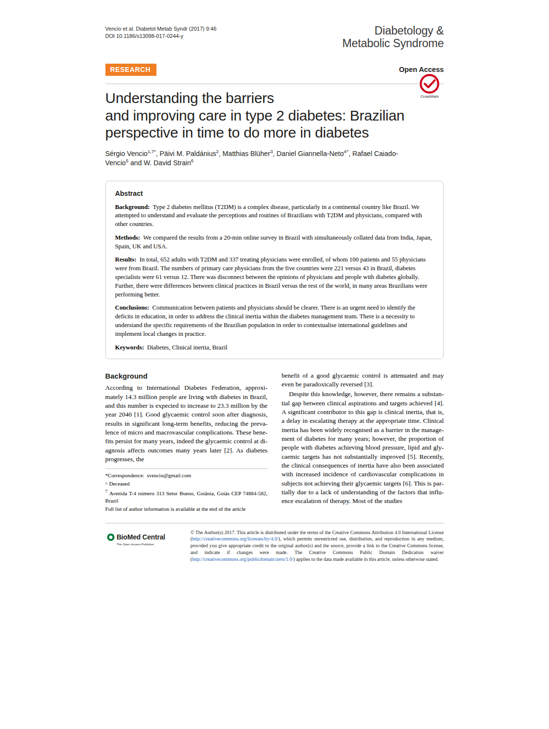Vencio et al. Diabetol Metab Syndr (2017) 9:46
DOI 10.1186/s13098-017-0244-y
Diabetology &
Metabolic Syndrome
Research
Open Access
CrossMark
Understanding the barriers
and improving care in type 2 diabetes: Brazilian
perspective in time to do more in diabetes
Sérgio Vencio1,7*, Päivi M. Paldánius2, Matthias Blüher3, Daniel Giannella-Neto4^, Rafael Caiado-Vencio5 and W. David Strain6
Abstract
Background: Type 2 diabetes mellitus (T2DM) is a complex disease, particularly in a continental country like Brazil. We attempted to understand and evaluate the perceptions and routines of Brazilians with T2DM and physicians, compared with other countries.
Methods: We compared the results from a 20-min online survey in Brazil with simultaneously collated data from India, Japan, Spain, UK and USA.
Results: In total, 652 adults with T2DM and 337 treating physicians were enrolled, of whom 100 patients and 55 physicians were from Brazil. The numbers of primary care physicians from the five countries were 221 versus 43 in Brazil, diabetes specialists were 61 versus 12. There was disconnect between the opinions of physicians and people with diabetes globally. Further, there were differences between clinical practices in Brazil versus the rest of the world, in many areas Brazilians were performing better.
Conclusions: Communication between patients and physicians should be clearer. There is an urgent need to identify the deficits in education, in order to address the clinical inertia within the diabetes management team. There is a necessity to understand the specific requirements of the Brazilian population in order to contextualise international guidelines and implement local changes in practice.
Keywords: Diabetes, Clinical inertia, Brazil
Background
According to International Diabetes Federation, approximately 14.3 million people are living with diabetes in Brazil, and this number is expected to increase to 23.3 million by the year 2040 [1]. Good glycaemic control soon after diagnosis, results in significant long-term benefits, reducing the prevalence of micro and macrovascular complications. These benefits persist for many years, indeed the glycaemic control at diagnosis affects outcomes many years later [2]. As diabetes progresses, the
*Correspondence: svencio@gmail.com
^ Deceased
7 Avenida T-4 número 313 Setor Bueno, Goiânia, Goiás CEP 74884-582, Brazil
Full list of author information is available at the end of the article
benefit of a good glycaemic control is attenuated and may even be paradoxically reversed [3].
Despite this knowledge, however, there remains a substantial gap between clinical aspirations and targets achieved [4]. A significant contributor to this gap is clinical inertia, that is, a delay in escalating therapy at the appropriate time. Clinical inertia has been widely recognised as a barrier in the management of diabetes for many years; however, the proportion of people with diabetes achieving blood pressure, lipid and glycaemic targets has not substantially improved [5]. Recently, the clinical consequences of inertia have also been associated with increased incidence of cardiovascular complications in subjects not achieving their glycaemic targets [6]. This is partially due to a lack of understanding of the factors that influence escalation of therapy. Most of the studies
BioMed Central The Open Access Publisher
© The Author(s) 2017. This article is distributed under the terms of the Creative Commons Attribution 4.0 International License (http://creativecommons.org/licenses/by/4.0/), which permits unrestricted use, distribution, and reproduction in any medium, provided you give appropriate credit to the original author(s) and the source, provide a link to the Creative Commons license, and indicate if changes were made. The Creative Commons Public Domain Dedication waiver (http://creativecommons.org/publicdomain/zero/1.0/) applies to the data made available in this article, unless otherwise stated.